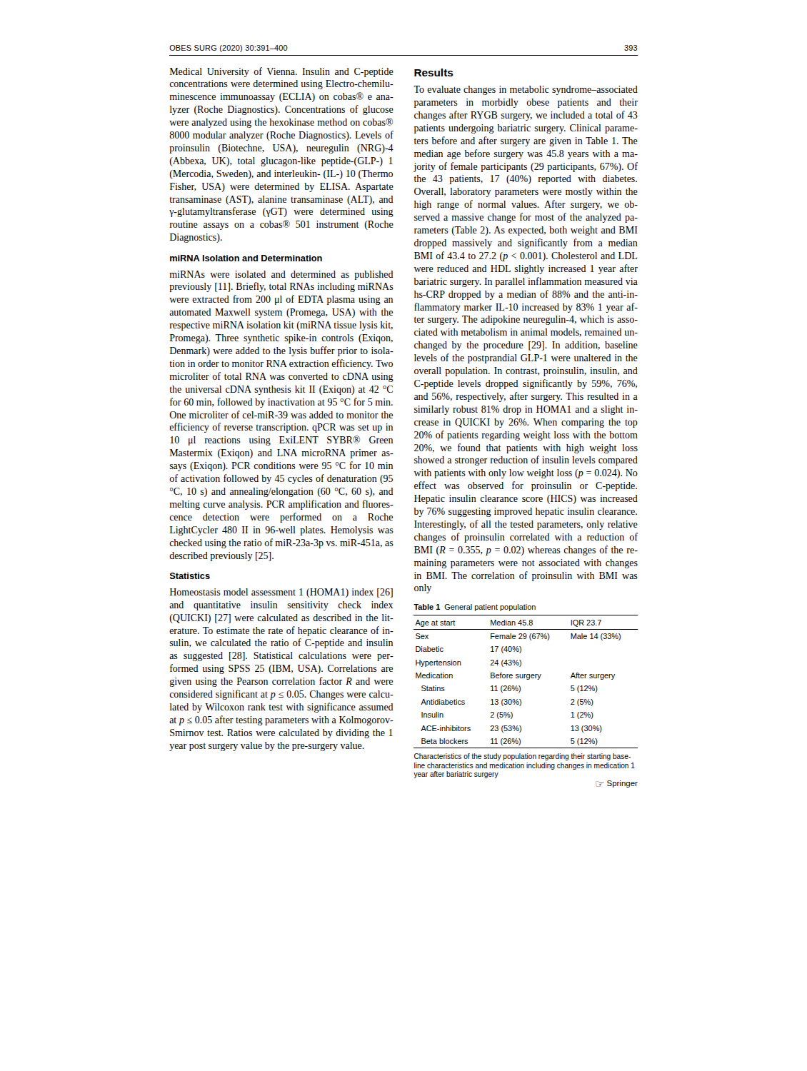OBES SURG (2020) 30:391–400
393
Medical University of Vienna. Insulin and C-peptide concentrations were determined using Electro-chemiluminescence immunoassay (ECLIA) on cobas® e analyzer (Roche Diagnostics). Concentrations of glucose were analyzed using the hexokinase method on cobas® 8000 modular analyzer (Roche Diagnostics). Levels of proinsulin (Biotechne, USA), neuregulin (NRG)-4 (Abbexa, UK), total glucagon-like peptide-(GLP-) 1 (Mercodia, Sweden), and interleukin- (IL-) 10 (Thermo Fisher, USA) were determined by ELISA. Aspartate transaminase (AST), alanine transaminase (ALT), and γ-glutamyltransferase (γGT) were determined using routine assays on a cobas® 501 instrument (Roche Diagnostics).
miRNA Isolation and Determination
miRNAs were isolated and determined as published previously [11]. Briefly, total RNAs including miRNAs were extracted from 200 μl of EDTA plasma using an automated Maxwell system (Promega, USA) with the respective miRNA isolation kit (miRNA tissue lysis kit, Promega). Three synthetic spike-in controls (Exiqon, Denmark) were added to the lysis buffer prior to isolation in order to monitor RNA extraction efficiency. Two microliter of total RNA was converted to cDNA using the universal cDNA synthesis kit II (Exiqon) at 42 °C for 60 min, followed by inactivation at 95 °C for 5 min. One microliter of cel-miR-39 was added to monitor the efficiency of reverse transcription. qPCR was set up in 10 μl reactions using ExiLENT SYBR® Green Mastermix (Exiqon) and LNA microRNA primer assays (Exiqon). PCR conditions were 95 °C for 10 min of activation followed by 45 cycles of denaturation (95 °C, 10 s) and annealing/elongation (60 °C, 60 s), and melting curve analysis. PCR amplification and fluorescence detection were performed on a Roche LightCycler 480 II in 96-well plates. Hemolysis was checked using the ratio of miR-23a-3p vs. miR-451a, as described previously [25].
Statistics
Homeostasis model assessment 1 (HOMA1) index [26] and quantitative insulin sensitivity check index (QUICKI) [27] were calculated as described in the literature. To estimate the rate of hepatic clearance of insulin, we calculated the ratio of C-peptide and insulin as suggested [28]. Statistical calculations were performed using SPSS 25 (IBM, USA). Correlations are given using the Pearson correlation factor R and were considered significant at p ≤ 0.05. Changes were calculated by Wilcoxon rank test with significance assumed at p ≤ 0.05 after testing parameters with a Kolmogorov-Smirnov test. Ratios were calculated by dividing the 1 year post surgery value by the pre-surgery value.
Results
To evaluate changes in metabolic syndrome–associated parameters in morbidly obese patients and their changes after RYGB surgery, we included a total of 43 patients undergoing bariatric surgery. Clinical parameters before and after surgery are given in Table 1. The median age before surgery was 45.8 years with a majority of female participants (29 participants, 67%). Of the 43 patients, 17 (40%) reported with diabetes. Overall, laboratory parameters were mostly within the high range of normal values. After surgery, we observed a massive change for most of the analyzed parameters (Table 2). As expected, both weight and BMI dropped massively and significantly from a median BMI of 43.4 to 27.2 (p < 0.001). Cholesterol and LDL were reduced and HDL slightly increased 1 year after bariatric surgery. In parallel inflammation measured via hs-CRP dropped by a median of 88% and the anti-inflammatory marker IL-10 increased by 83% 1 year after surgery. The adipokine neuregulin-4, which is associated with metabolism in animal models, remained unchanged by the procedure [29]. In addition, baseline levels of the postprandial GLP-1 were unaltered in the overall population. In contrast, proinsulin, insulin, and C-peptide levels dropped significantly by 59%, 76%, and 56%, respectively, after surgery. This resulted in a similarly robust 81% drop in HOMA1 and a slight increase in QUICKI by 26%. When comparing the top 20% of patients regarding weight loss with the bottom 20%, we found that patients with high weight loss showed a stronger reduction of insulin levels compared with patients with only low weight loss (p = 0.024). No effect was observed for proinsulin or C-peptide. Hepatic insulin clearance score (HICS) was increased by 76% suggesting improved hepatic insulin clearance. Interestingly, of all the tested parameters, only relative changes of proinsulin correlated with a reduction of BMI (R = 0.355, p = 0.02) whereas changes of the remaining parameters were not associated with changes in BMI. The correlation of proinsulin with BMI was only
Table 1 General patient population
| Age at start | Median 45.8 | IQR 23.7 |
| Sex | Female 29 (67%) | Male 14 (33%) |
| Diabetic | 17 (40%) | |
| Hypertension | 24 (43%) | |
| Medication | Before surgery | After surgery |
| Statins | 11 (26%) | 5 (12%) |
| Antidiabetics | 13 (30%) | 2 (5%) |
| Insulin | 2 (5%) | 1 (2%) |
| ACE-inhibitors | 23 (53%) | 13 (30%) |
| Beta blockers | 11 (26%) | 5 (12%) |
Characteristics of the study population regarding their starting baseline characteristics and medication including changes in medication 1 year after bariatric surgery
☞Springer